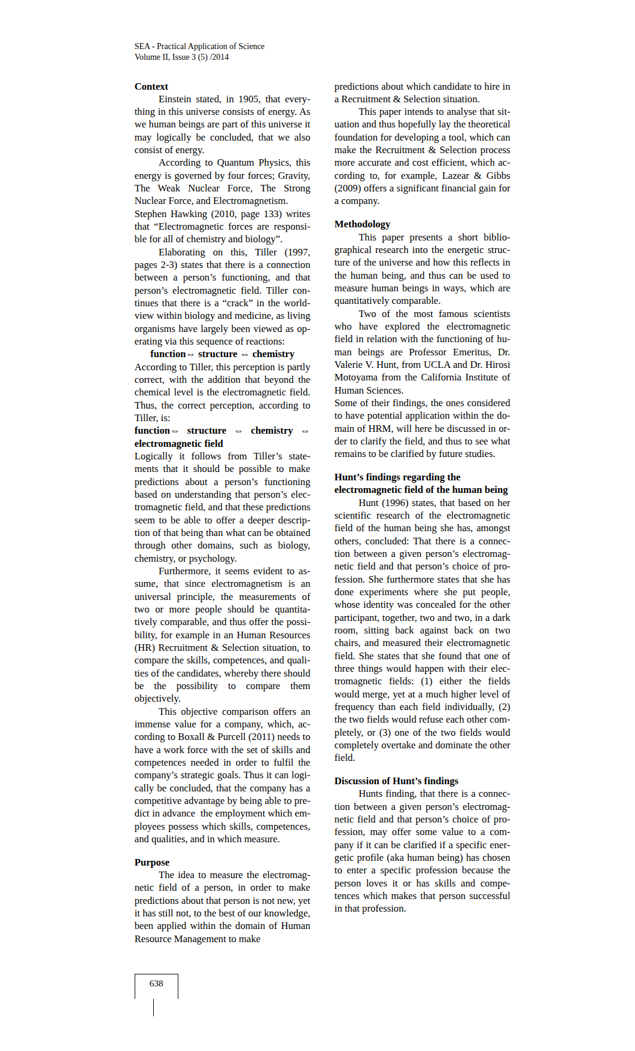SEA - Practical Application of Science
Volume II, Issue 3 (5) /2014
Context
Einstein stated, in 1905, that everything in this universe consists of energy. As we human beings are part of this universe it may logically be concluded, that we also consist of energy.
According to Quantum Physics, this energy is governed by four forces; Gravity, The Weak Nuclear Force, The Strong Nuclear Force, and Electromagnetism.
Stephen Hawking (2010, page 133) writes that “Electromagnetic forces are responsible for all of chemistry and biology”.
Elaborating on this, Tiller (1997, pages 2-3) states that there is a connection between a person’s functioning, and that person’s electromagnetic field. Tiller continues that there is a “crack” in the worldview within biology and medicine, as living organisms have largely been viewed as operating via this sequence of reactions:
function⇔ structure ⇔ chemistry
According to Tiller, this perception is partly correct, with the addition that beyond the chemical level is the electromagnetic field. Thus, the correct perception, according to Tiller, is:
function⇔ structure ⇔ chemistry ⇔ electromagnetic field
Logically it follows from Tiller’s statements that it should be possible to make predictions about a person’s functioning based on understanding that person’s electromagnetic field, and that these predictions seem to be able to offer a deeper description of that being than what can be obtained through other domains, such as biology, chemistry, or psychology.
Furthermore, it seems evident to assume, that since electromagnetism is an universal principle, the measurements of two or more people should be quantitatively comparable, and thus offer the possibility, for example in an Human Resources (HR) Recruitment & Selection situation, to compare the skills, competences, and qualities of the candidates, whereby there should be the possibility to compare them objectively.
This objective comparison offers an immense value for a company, which, according to Boxall & Purcell (2011) needs to have a work force with the set of skills and competences needed in order to fulfil the company’s strategic goals. Thus it can logically be concluded, that the company has a competitive advantage by being able to predict in advance the employment which employees possess which skills, competences, and qualities, and in which measure.
Purpose
The idea to measure the electromagnetic field of a person, in order to make predictions about that person is not new, yet it has still not, to the best of our knowledge, been applied within the domain of Human Resource Management to make
predictions about which candidate to hire in a Recruitment & Selection situation.
This paper intends to analyse that situation and thus hopefully lay the theoretical foundation for developing a tool, which can make the Recruitment & Selection process more accurate and cost efficient, which according to, for example, Lazear & Gibbs (2009) offers a significant financial gain for a company.
Methodology
This paper presents a short bibliographical research into the energetic structure of the universe and how this reflects in the human being, and thus can be used to measure human beings in ways, which are quantitatively comparable.
Two of the most famous scientists who have explored the electromagnetic field in relation with the functioning of human beings are Professor Emeritus, Dr. Valerie V. Hunt, from UCLA and Dr. Hirosi Motoyama from the California Institute of Human Sciences.
Some of their findings, the ones considered to have potential application within the domain of HRM, will here be discussed in order to clarify the field, and thus to see what remains to be clarified by future studies.
Hunt’s findings regarding the electromagnetic field of the human being
Hunt (1996) states, that based on her scientific research of the electromagnetic field of the human being she has, amongst others, concluded: That there is a connection between a given person’s electromagnetic field and that person’s choice of profession. She furthermore states that she has done experiments where she put people, whose identity was concealed for the other participant, together, two and two, in a dark room, sitting back against back on two chairs, and measured their electromagnetic field. She states that she found that one of three things would happen with their electromagnetic fields: (1) either the fields would merge, yet at a much higher level of frequency than each field individually, (2) the two fields would refuse each other completely, or (3) one of the two fields would completely overtake and dominate the other field.
Discussion of Hunt’s findings
Hunts finding, that there is a connection between a given person’s electromagnetic field and that person’s choice of profession, may offer some value to a company if it can be clarified if a specific energetic profile (aka human being) has chosen to enter a specific profession because the person loves it or has skills and competences which makes that person successful in that profession.
638